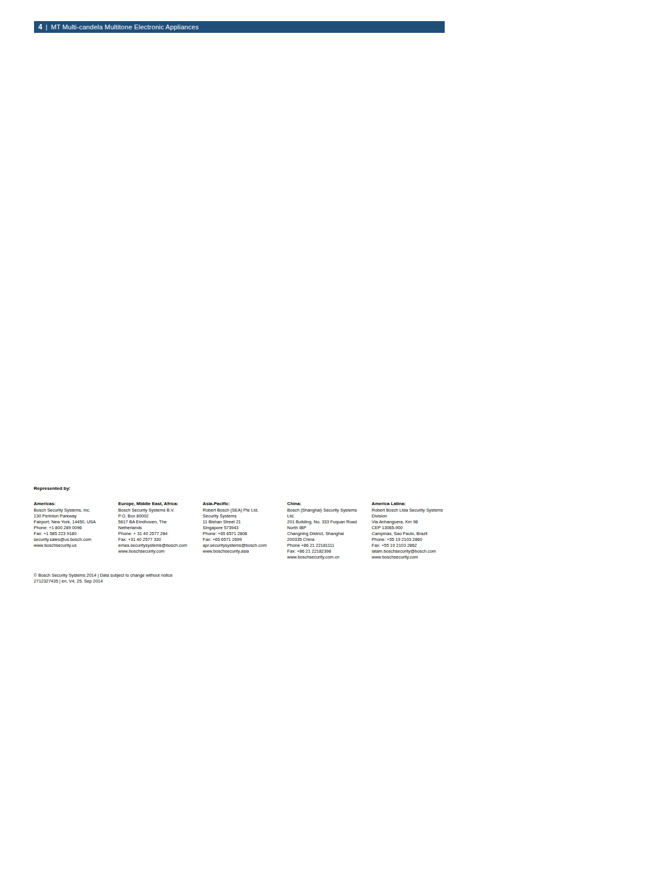4|MT Multi-candela Multitone Electronic Appliances
Represented by:
Americas:
Bosch Security Systems, Inc.
130 Perinton Parkway
Fairport, New York, 14450, USA
Phone: +1 800 289 0096
Fax: +1 585 223 9180
security.sales@us.bosch.com
www.boschsecurity.us
Europe, Middle East, Africa:
Bosch Security Systems B.V.
P.O. Box 80002
5617 BA Eindhoven, The Netherlands
Phone: + 31 40 2577 284
Fax: +31 40 2577 330
emea.securitysystems@bosch.com
www.boschsecurity.com
Asia-Pacific:
Robert Bosch (SEA) Pte Ltd, Security Systems
11 Bishan Street 21
Singapore 573943
Phone: +65 6571 2808
Fax: +65 6571 2699
apr.securitysystems@bosch.com
www.boschsecurity.asia
China:
Bosch (Shanghai) Security Systems Ltd.
201 Building, No. 333 Fuquan Road
North IBP
Changning District, Shanghai
200335 China
Phone +86 21 22181111
Fax: +86 21 22182398
www.boschsecurity.com.cn
America Latina:
Robert Bosch Ltda Security Systems Division
Via Anhanguera, Km 98
CEP 13065-900
Campinas, Sao Paulo, Brazil
Phone: +55 19 2103 2860
Fax: +55 19 2103 2862
latam.boschsecurity@bosch.com
www.boschsecurity.com
© Bosch Security Systems 2014 | Data subject to change without notice
2712327435 | en, V4, 25. Sep 2014